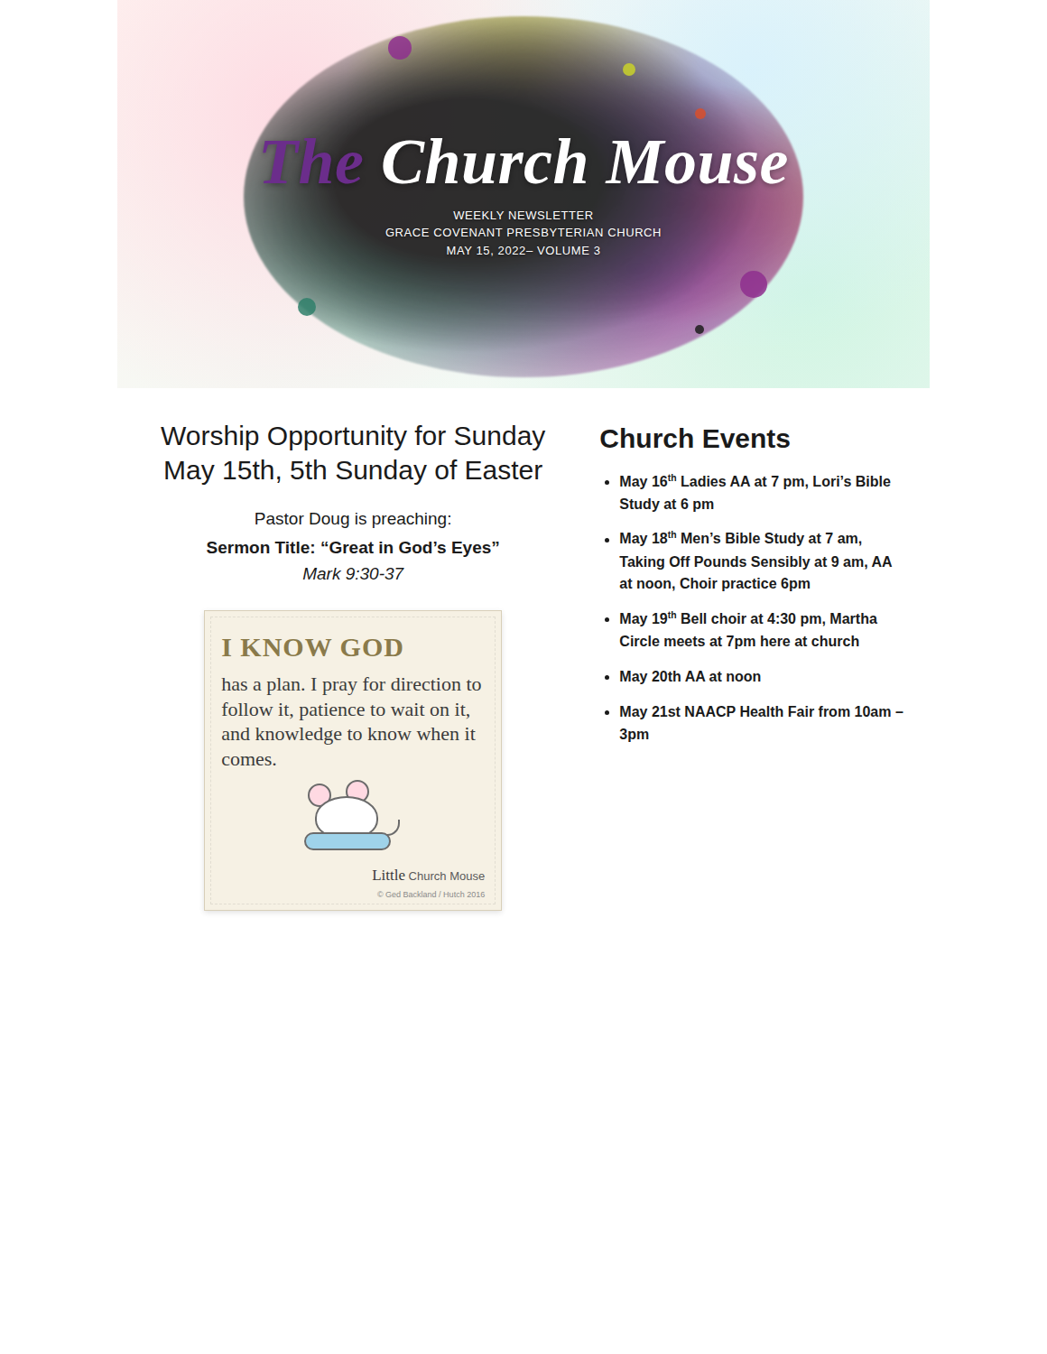The Church Mouse
Weekly Newsletter
Grace Covenant Presbyterian Church
May 15, 2022– Volume 3
Worship Opportunity for Sunday May 15th, 5th Sunday of Easter
Pastor Doug is preaching:
Sermon Title: “Great in God’s Eyes”
Mark 9:30-37
I KNOW GOD
has a plan. I pray for direction to follow it, patience to wait on it, and knowledge to know when it comes.
Little Church Mouse
© Ged Backland / Hutch 2016
Church Events
May 16th Ladies AA at 7 pm, Lori’s Bible Study at 6 pm
May 18th Men’s Bible Study at 7 am, Taking Off Pounds Sensibly at 9 am, AA at noon, Choir practice 6pm
May 19th Bell choir at 4:30 pm, Martha Circle meets at 7pm here at church
May 20th AA at noon
May 21st NAACP Health Fair from 10am – 3pm